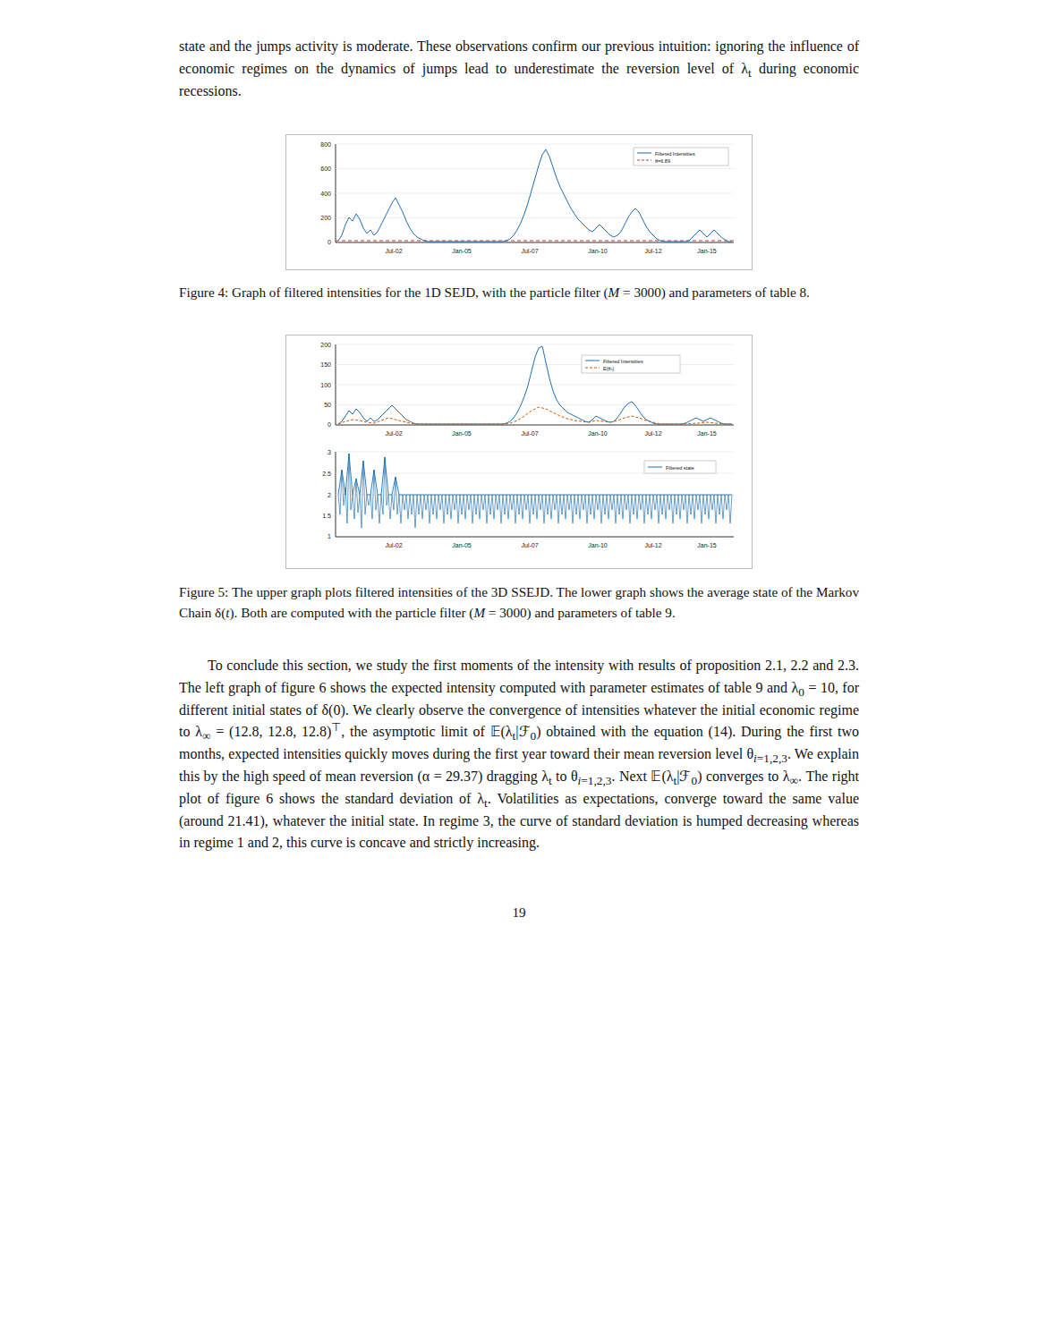state and the jumps activity is moderate. These observations confirm our previous intuition: ignoring the influence of economic regimes on the dynamics of jumps lead to underestimate the reversion level of λt during economic recessions.
800 600 400 200 0 Jul-02 Jan-05 Jul-07 Jan-10 Jul-12 Jan-15 Filtered Intensities θ=6.89
Figure 4: Graph of filtered intensities for the 1D SEJD, with the particle filter (M = 3000) and parameters of table 8.
200 150 100 50 0 Jul-02 Jan-05 Jul-07 Jan-10 Jul-12 Jan-15 Filtered Intensities E(θₜ) 3 2.5 2 1.5 1 Jul-02 Jan-05 Jul-07 Jan-10 Jul-12 Jan-15 Filtered state
Figure 5: The upper graph plots filtered intensities of the 3D SSEJD. The lower graph shows the average state of the Markov Chain δ(t). Both are computed with the particle filter (M = 3000) and parameters of table 9.
To conclude this section, we study the first moments of the intensity with results of proposition 2.1, 2.2 and 2.3. The left graph of figure 6 shows the expected intensity computed with parameter estimates of table 9 and λ0 = 10, for different initial states of δ(0). We clearly observe the convergence of intensities whatever the initial economic regime to λ∞ = (12.8, 12.8, 12.8)⊤, the asymptotic limit of 𝔼(λt|ℱ0) obtained with the equation (14). During the first two months, expected intensities quickly moves during the first year toward their mean reversion level θi=1,2,3. We explain this by the high speed of mean reversion (α = 29.37) dragging λt to θi=1,2,3. Next 𝔼(λt|ℱ0) converges to λ∞. The right plot of figure 6 shows the standard deviation of λt. Volatilities as expectations, converge toward the same value (around 21.41), whatever the initial state. In regime 3, the curve of standard deviation is humped decreasing whereas in regime 1 and 2, this curve is concave and strictly increasing.
19